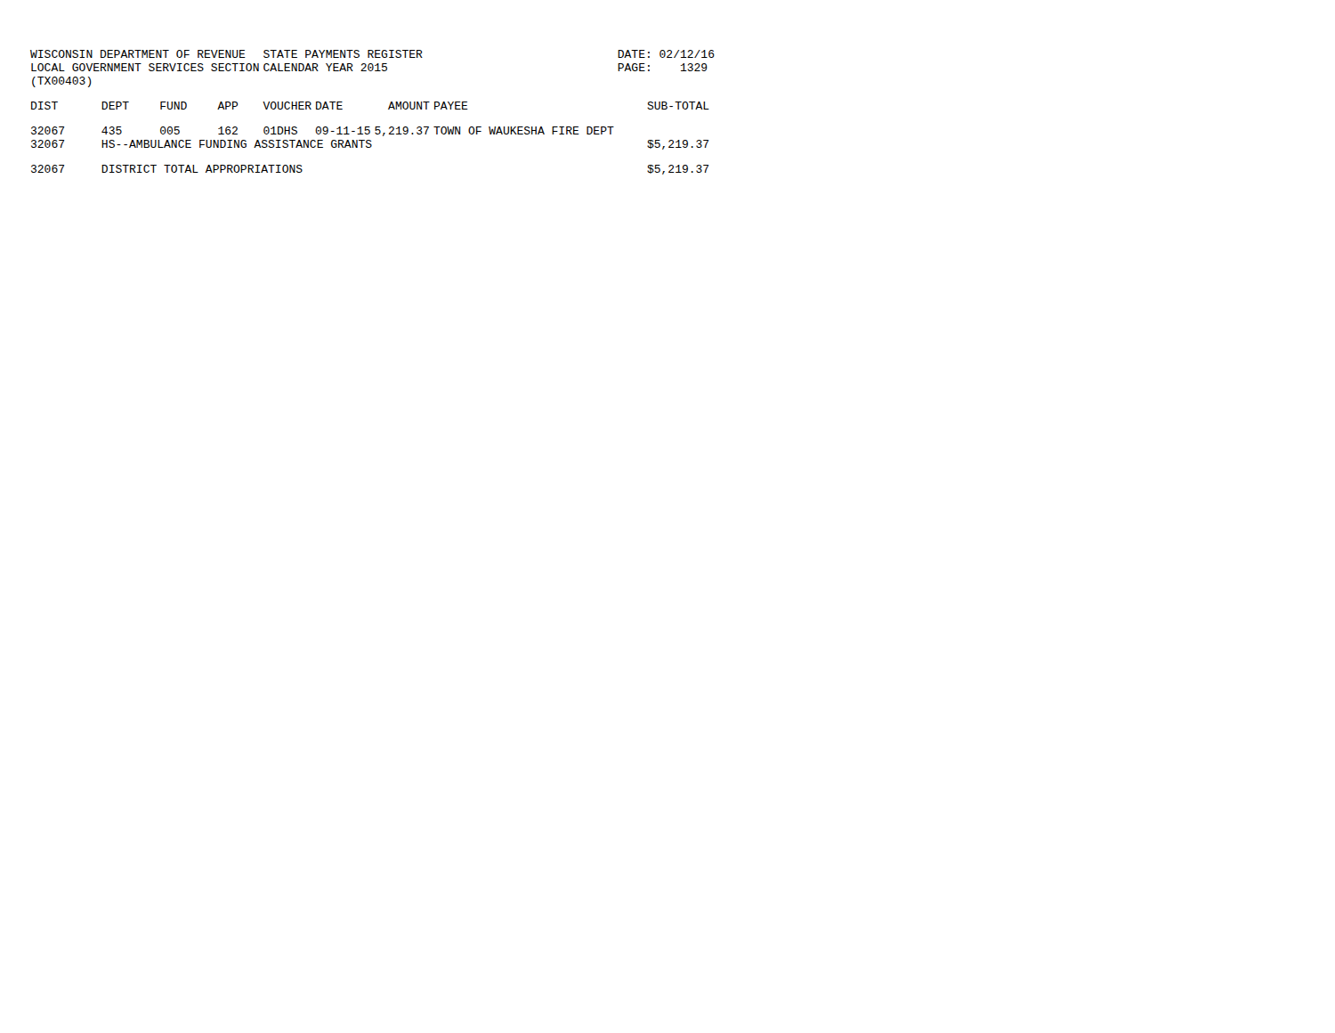| WISCONSIN DEPARTMENT OF REVENUE | STATE PAYMENTS REGISTER | DATE: 02/12/16 |
| LOCAL GOVERNMENT SERVICES SECTION | CALENDAR YEAR 2015 | PAGE: 1329 |
| (TX00403) |
| DIST | DEPT | FUND | APP | VOUCHER | DATE | AMOUNT | PAYEE | SUB-TOTAL | |
| 32067 | 435 | 005 | 162 | 01DHS | 09-11-15 | 5,219.37 | TOWN OF WAUKESHA FIRE DEPT | | |
| 32067 | HS--AMBULANCE FUNDING ASSISTANCE GRANTS | | $5,219.37 | |
| 32067 | DISTRICT TOTAL APPROPRIATIONS | | $5,219.37 | |